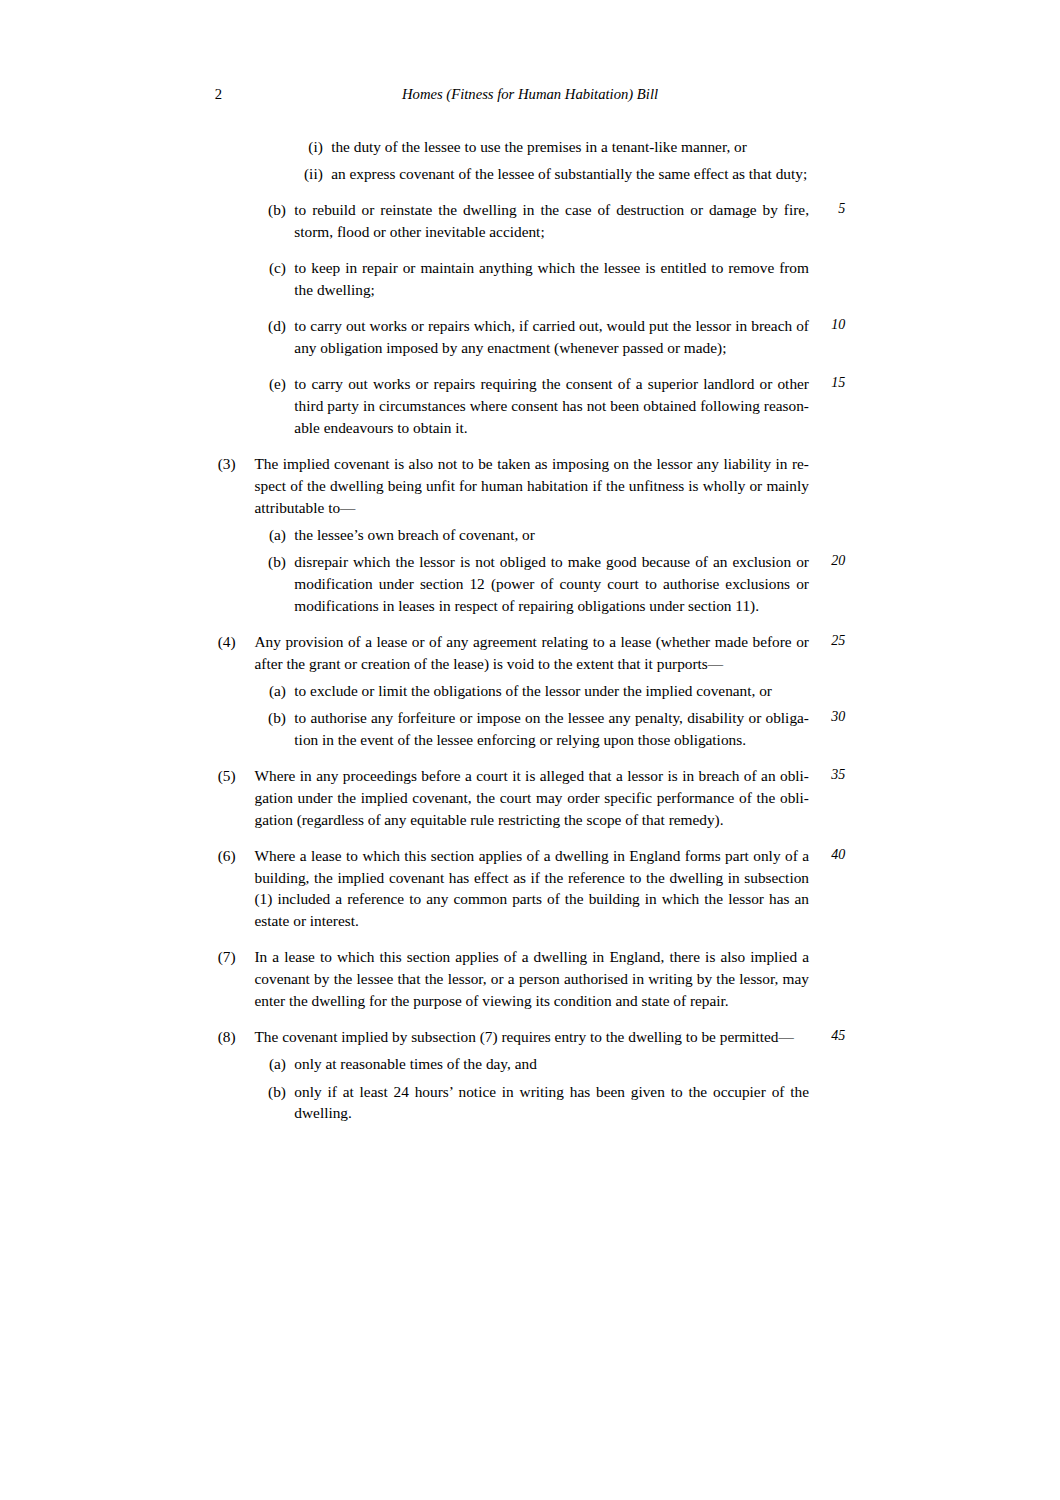2
Homes (Fitness for Human Habitation) Bill
(i)
the duty of the lessee to use the premises in a tenant-like manner, or
(ii)
an express covenant of the lessee of substantially the same effect as that duty;
(b)
to rebuild or reinstate the dwelling in the case of destruction or damage by fire, storm, flood or other inevitable accident;
5
(c)
to keep in repair or maintain anything which the lessee is entitled to remove from the dwelling;
(d)
to carry out works or repairs which, if carried out, would put the lessor in breach of any obligation imposed by any enactment (whenever passed or made);
10
(e)
to carry out works or repairs requiring the consent of a superior landlord or other third party in circumstances where consent has not been obtained following reasonable endeavours to obtain it.
15
(3)
The implied covenant is also not to be taken as imposing on the lessor any liability in respect of the dwelling being unfit for human habitation if the unfitness is wholly or mainly attributable to—
(a)
the lessee’s own breach of covenant, or
(b)
disrepair which the lessor is not obliged to make good because of an exclusion or modification under section 12 (power of county court to authorise exclusions or modifications in leases in respect of repairing obligations under section 11).
20
(4)
Any provision of a lease or of any agreement relating to a lease (whether made before or after the grant or creation of the lease) is void to the extent that it purports—
25
(a)
to exclude or limit the obligations of the lessor under the implied covenant, or
(b)
to authorise any forfeiture or impose on the lessee any penalty, disability or obligation in the event of the lessee enforcing or relying upon those obligations.
30
(5)
Where in any proceedings before a court it is alleged that a lessor is in breach of an obligation under the implied covenant, the court may order specific performance of the obligation (regardless of any equitable rule restricting the scope of that remedy).
35
(6)
Where a lease to which this section applies of a dwelling in England forms part only of a building, the implied covenant has effect as if the reference to the dwelling in subsection (1) included a reference to any common parts of the building in which the lessor has an estate or interest.
40
(7)
In a lease to which this section applies of a dwelling in England, there is also implied a covenant by the lessee that the lessor, or a person authorised in writing by the lessor, may enter the dwelling for the purpose of viewing its condition and state of repair.
(8)
The covenant implied by subsection (7) requires entry to the dwelling to be permitted—
45
(a)
only at reasonable times of the day, and
(b)
only if at least 24 hours’ notice in writing has been given to the occupier of the dwelling.